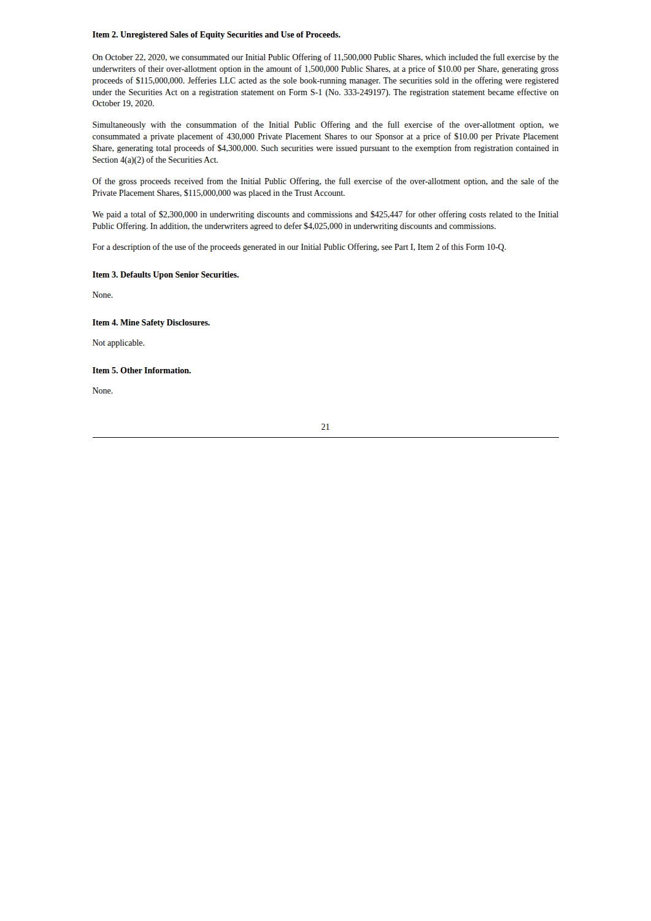Item 2. Unregistered Sales of Equity Securities and Use of Proceeds.
On October 22, 2020, we consummated our Initial Public Offering of 11,500,000 Public Shares, which included the full exercise by the underwriters of their over-allotment option in the amount of 1,500,000 Public Shares, at a price of $10.00 per Share, generating gross proceeds of $115,000,000. Jefferies LLC acted as the sole book-running manager. The securities sold in the offering were registered under the Securities Act on a registration statement on Form S-1 (No. 333-249197). The registration statement became effective on October 19, 2020.
Simultaneously with the consummation of the Initial Public Offering and the full exercise of the over-allotment option, we consummated a private placement of 430,000 Private Placement Shares to our Sponsor at a price of $10.00 per Private Placement Share, generating total proceeds of $4,300,000. Such securities were issued pursuant to the exemption from registration contained in Section 4(a)(2) of the Securities Act.
Of the gross proceeds received from the Initial Public Offering, the full exercise of the over-allotment option, and the sale of the Private Placement Shares, $115,000,000 was placed in the Trust Account.
We paid a total of $2,300,000 in underwriting discounts and commissions and $425,447 for other offering costs related to the Initial Public Offering. In addition, the underwriters agreed to defer $4,025,000 in underwriting discounts and commissions.
For a description of the use of the proceeds generated in our Initial Public Offering, see Part I, Item 2 of this Form 10-Q.
Item 3. Defaults Upon Senior Securities.
None.
Item 4. Mine Safety Disclosures.
Not applicable.
Item 5. Other Information.
None.
21